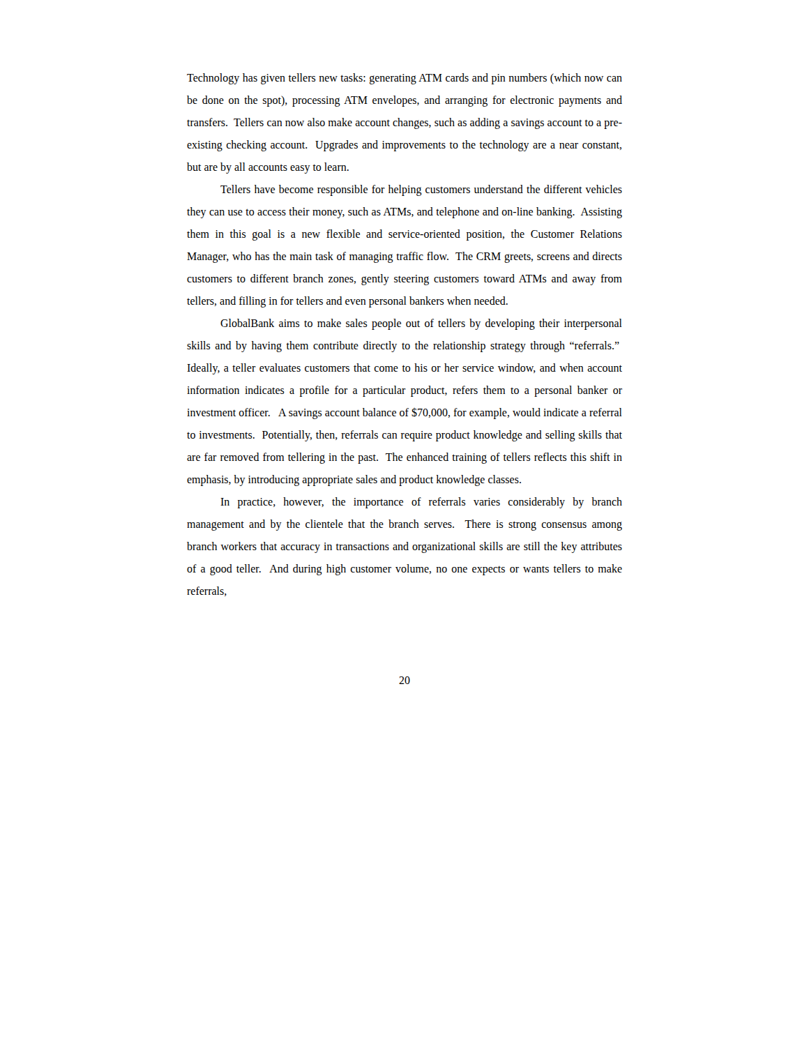Technology has given tellers new tasks: generating ATM cards and pin numbers (which now can be done on the spot), processing ATM envelopes, and arranging for electronic payments and transfers. Tellers can now also make account changes, such as adding a savings account to a pre-existing checking account. Upgrades and improvements to the technology are a near constant, but are by all accounts easy to learn.
Tellers have become responsible for helping customers understand the different vehicles they can use to access their money, such as ATMs, and telephone and on-line banking. Assisting them in this goal is a new flexible and service-oriented position, the Customer Relations Manager, who has the main task of managing traffic flow. The CRM greets, screens and directs customers to different branch zones, gently steering customers toward ATMs and away from tellers, and filling in for tellers and even personal bankers when needed.
GlobalBank aims to make sales people out of tellers by developing their interpersonal skills and by having them contribute directly to the relationship strategy through “referrals.” Ideally, a teller evaluates customers that come to his or her service window, and when account information indicates a profile for a particular product, refers them to a personal banker or investment officer. A savings account balance of $70,000, for example, would indicate a referral to investments. Potentially, then, referrals can require product knowledge and selling skills that are far removed from tellering in the past. The enhanced training of tellers reflects this shift in emphasis, by introducing appropriate sales and product knowledge classes.
In practice, however, the importance of referrals varies considerably by branch management and by the clientele that the branch serves. There is strong consensus among branch workers that accuracy in transactions and organizational skills are still the key attributes of a good teller. And during high customer volume, no one expects or wants tellers to make referrals,
20